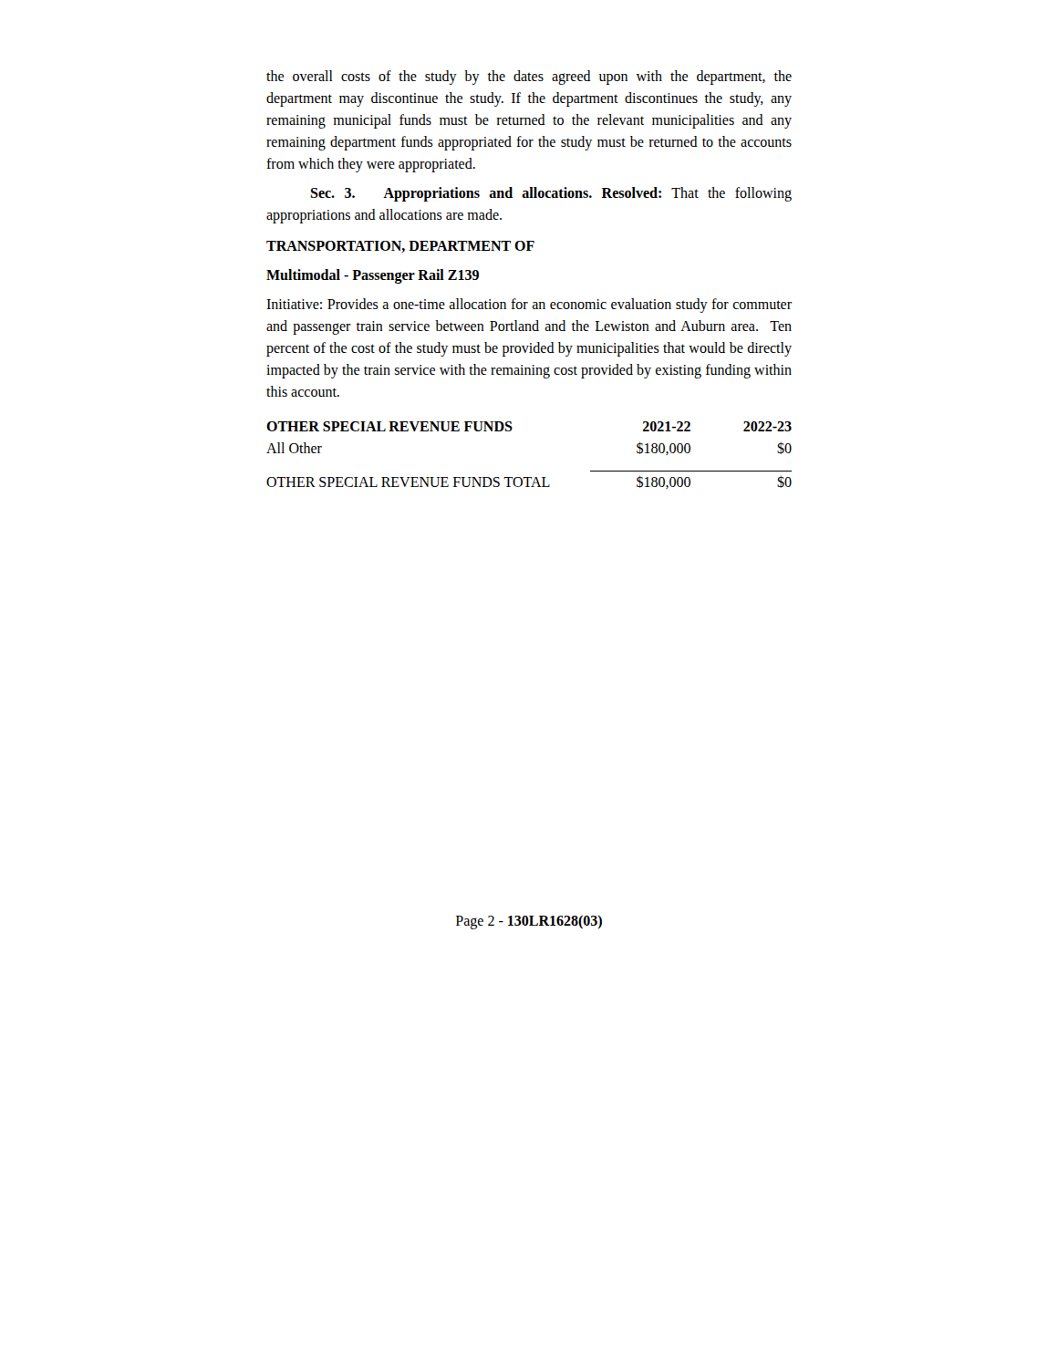the overall costs of the study by the dates agreed upon with the department, the department may discontinue the study. If the department discontinues the study, any remaining municipal funds must be returned to the relevant municipalities and any remaining department funds appropriated for the study must be returned to the accounts from which they were appropriated.
Sec. 3. Appropriations and allocations. Resolved: That the following appropriations and allocations are made.
TRANSPORTATION, DEPARTMENT OF
Multimodal - Passenger Rail Z139
Initiative: Provides a one-time allocation for an economic evaluation study for commuter and passenger train service between Portland and the Lewiston and Auburn area. Ten percent of the cost of the study must be provided by municipalities that would be directly impacted by the train service with the remaining cost provided by existing funding within this account.
| OTHER SPECIAL REVENUE FUNDS | 2021-22 | 2022-23 |
| All Other | $180,000 | $0 |
| OTHER SPECIAL REVENUE FUNDS TOTAL | $180,000 | $0 |
Page 2 - 130LR1628(03)